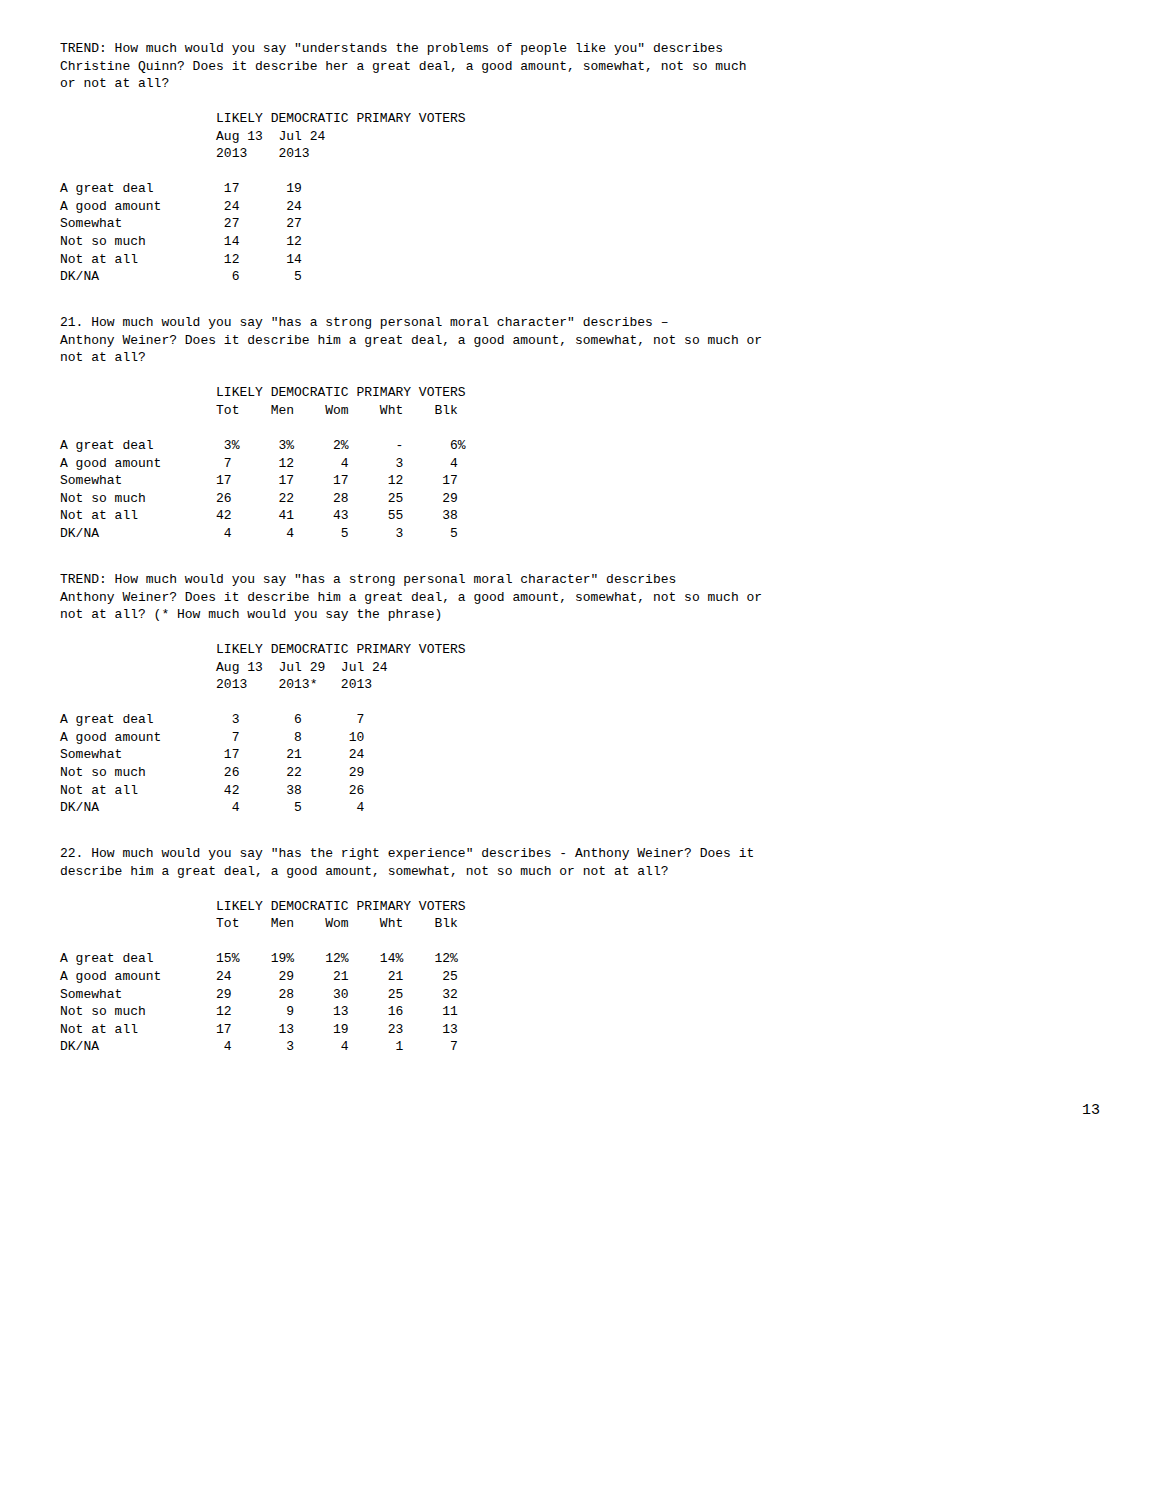TREND: How much would you say "understands the problems of people like you" describes
Christine Quinn? Does it describe her a great deal, a good amount, somewhat, not so much
or not at all?

                    LIKELY DEMOCRATIC PRIMARY VOTERS
                    Aug 13  Jul 24
                    2013    2013

A great deal         17      19
A good amount        24      24
Somewhat             27      27
Not so much          14      12
Not at all           12      14
DK/NA                 6       5
21. How much would you say "has a strong personal moral character" describes –
Anthony Weiner? Does it describe him a great deal, a good amount, somewhat, not so much or
not at all?

                    LIKELY DEMOCRATIC PRIMARY VOTERS
                    Tot    Men    Wom    Wht    Blk

A great deal         3%     3%     2%      -      6%
A good amount        7      12      4      3      4
Somewhat            17      17     17     12     17
Not so much         26      22     28     25     29
Not at all          42      41     43     55     38
DK/NA                4       4      5      3      5
TREND: How much would you say "has a strong personal moral character" describes
Anthony Weiner? Does it describe him a great deal, a good amount, somewhat, not so much or
not at all? (* How much would you say the phrase)

                    LIKELY DEMOCRATIC PRIMARY VOTERS
                    Aug 13  Jul 29  Jul 24
                    2013    2013*   2013

A great deal          3       6       7
A good amount         7       8      10
Somewhat             17      21      24
Not so much          26      22      29
Not at all           42      38      26
DK/NA                 4       5       4
22. How much would you say "has the right experience" describes - Anthony Weiner? Does it
describe him a great deal, a good amount, somewhat, not so much or not at all?

                    LIKELY DEMOCRATIC PRIMARY VOTERS
                    Tot    Men    Wom    Wht    Blk

A great deal        15%    19%    12%    14%    12%
A good amount       24      29     21     21     25
Somewhat            29      28     30     25     32
Not so much         12       9     13     16     11
Not at all          17      13     19     23     13
DK/NA                4       3      4      1      7
13